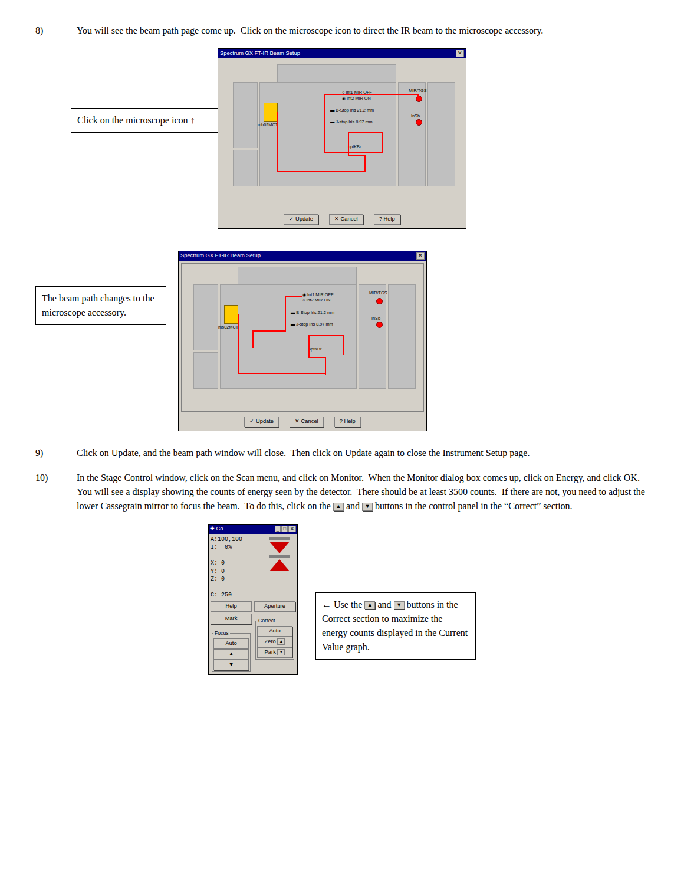8)
You will see the beam path page come up. Click on the microscope icon to direct the IR beam to the microscope accessory.
Spectrum GX FT-IR Beam Setup ✕
mb02MCT
○ Int1 MIR OFF
◉ Int2 MIR ON
▬ B-Stop Iris 21.2 mm
▬ J-stop Iris 8.97 mm
MIR/TGS
InSb
optKBr
✓ Update ✕ Cancel ? Help
Click on the microscope icon ↑
The beam path changes to the microscope accessory.
Spectrum GX FT-IR Beam Setup ✕
mb02MCT
◉ Int1 MIR OFF
○ Int2 MIR ON
▬ B-Stop Iris 21.2 mm
▬ J-stop Iris 8.97 mm
MIR/TGS
InSb
optKBr
✓ Update ✕ Cancel ? Help
9)
Click on Update, and the beam path window will close. Then click on Update again to close the Instrument Setup page.
10)
In the Stage Control window, click on the Scan menu, and click on Monitor. When the Monitor dialog box comes up, click on Energy, and click OK. You will see a display showing the counts of energy seen by the detector. There should be at least 3500 counts. If there are not, you need to adjust the lower Cassegrain mirror to focus the beam. To do this, click on the ▲ and ▼ buttons in the control panel in the “Correct” section.
✚ Co… _□✕
A:100,100
I: 0%
X: 0
Y: 0
Z: 0
C: 250
Help
Mark
Focus
Auto
▲
▼
Aperture
Correct
Auto
Zero ▲
Park ▼
← Use the ▲ and ▼ buttons in the Correct section to maximize the energy counts displayed in the Current Value graph.